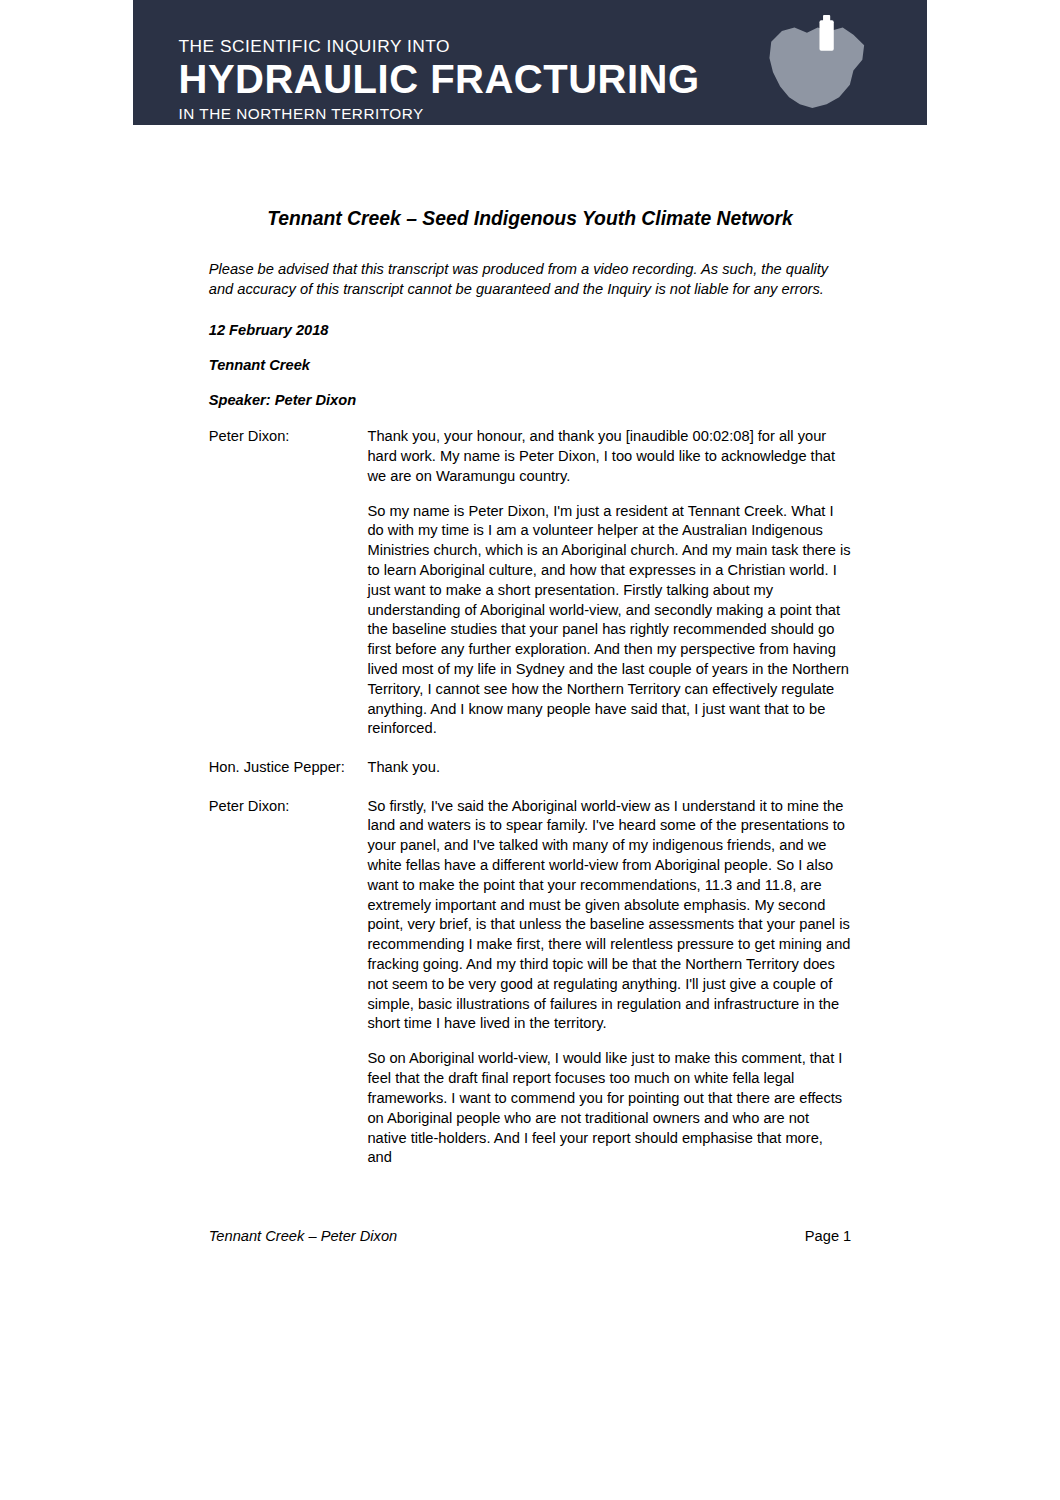THE SCIENTIFIC INQUIRY INTO
HYDRAULIC FRACTURING
IN THE NORTHERN TERRITORY
Tennant Creek – Seed Indigenous Youth Climate Network
Please be advised that this transcript was produced from a video recording. As such, the quality and accuracy of this transcript cannot be guaranteed and the Inquiry is not liable for any errors.
12 February 2018
Tennant Creek
Speaker: Peter Dixon
| Peter Dixon: | Thank you, your honour, and thank you [inaudible 00:02:08] for all your hard work. My name is Peter Dixon, I too would like to acknowledge that we are on Waramungu country. So my name is Peter Dixon, I'm just a resident at Tennant Creek. What I do with my time is I am a volunteer helper at the Australian Indigenous Ministries church, which is an Aboriginal church. And my main task there is to learn Aboriginal culture, and how that expresses in a Christian world. I just want to make a short presentation. Firstly talking about my understanding of Aboriginal world-view, and secondly making a point that the baseline studies that your panel has rightly recommended should go first before any further exploration. And then my perspective from having lived most of my life in Sydney and the last couple of years in the Northern Territory, I cannot see how the Northern Territory can effectively regulate anything. And I know many people have said that, I just want that to be reinforced. |
| Hon. Justice Pepper: | Thank you. |
| Peter Dixon: | So firstly, I've said the Aboriginal world-view as I understand it to mine the land and waters is to spear family. I've heard some of the presentations to your panel, and I've talked with many of my indigenous friends, and we white fellas have a different world-view from Aboriginal people. So I also want to make the point that your recommendations, 11.3 and 11.8, are extremely important and must be given absolute emphasis. My second point, very brief, is that unless the baseline assessments that your panel is recommending I make first, there will relentless pressure to get mining and fracking going. And my third topic will be that the Northern Territory does not seem to be very good at regulating anything. I'll just give a couple of simple, basic illustrations of failures in regulation and infrastructure in the short time I have lived in the territory. So on Aboriginal world-view, I would like just to make this comment, that I feel that the draft final report focuses too much on white fella legal frameworks. I want to commend you for pointing out that there are effects on Aboriginal people who are not traditional owners and who are not native title-holders. And I feel your report should emphasise that more, and |
Tennant Creek – Peter Dixon Page 1